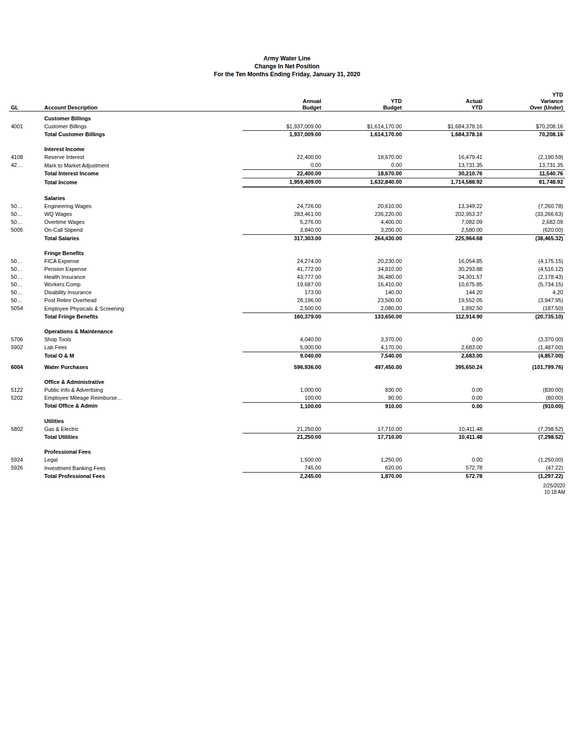Army Water Line
Change In Net Position
For the Ten Months Ending Friday, January 31, 2020
| | | | | | YTD |
| --- | --- | --- | --- | --- | --- |
| | | Annual | YTD | Actual | Variance |
| GL | Account Description | Budget | Budget | YTD | Over (Under) |
| | Customer Billings | | | | |
| 4001 | Customer Billings | $1,937,009.00 | $1,614,170.00 | $1,684,378.16 | $70,208.16 |
| | Total Customer Billings | 1,937,009.00 | 1,614,170.00 | 1,684,378.16 | 70,208.16 |
| | Interest Income | | | | |
| 4108 | Reserve Interest | 22,400.00 | 18,670.00 | 16,479.41 | (2,190.59) |
| 42… | Mark to Market Adjustment | 0.00 | 0.00 | 13,731.35 | 13,731.35 |
| | Total Interest Income | 22,400.00 | 18,670.00 | 30,210.76 | 11,540.76 |
| | Total Income | 1,959,409.00 | 1,632,840.00 | 1,714,588.92 | 81,748.92 |
| | Salaries | | | | |
| 50… | Engineering Wages | 24,726.00 | 20,610.00 | 13,349.22 | (7,260.78) |
| 50… | WQ Wages | 283,461.00 | 236,220.00 | 202,953.37 | (33,266.63) |
| 50… | Overtime Wages | 5,276.00 | 4,400.00 | 7,082.09 | 2,682.09 |
| 5005 | On-Call Stipend | 3,840.00 | 3,200.00 | 2,580.00 | (620.00) |
| | Total Salaries | 317,303.00 | 264,430.00 | 225,964.68 | (38,465.32) |
| | Fringe Benefits | | | | |
| 50… | FICA Expense | 24,274.00 | 20,230.00 | 16,054.85 | (4,175.15) |
| 50… | Pension Expense | 41,772.00 | 34,810.00 | 30,293.88 | (4,516.12) |
| 50… | Health Insurance | 43,777.00 | 36,480.00 | 34,301.57 | (2,178.43) |
| 50… | Workers Comp | 19,687.00 | 16,410.00 | 10,675.85 | (5,734.15) |
| 50… | Disability Insurance | 173.00 | 140.00 | 144.20 | 4.20 |
| 50… | Post Retire Overhead | 28,196.00 | 23,500.00 | 19,552.05 | (3,947.95) |
| 5054 | Employee Physicals & Screening | 2,500.00 | 2,080.00 | 1,892.50 | (187.50) |
| | Total Fringe Benefits | 160,379.00 | 133,650.00 | 112,914.90 | (20,735.10) |
| | Operations & Maintenance | | | | |
| 5706 | Shop Tools | 4,040.00 | 3,370.00 | 0.00 | (3,370.00) |
| 5902 | Lab Fees | 5,000.00 | 4,170.00 | 2,683.00 | (1,487.00) |
| | Total O & M | 9,040.00 | 7,540.00 | 2,683.00 | (4,857.00) |
| 6004 | Water Purchases | 596,936.00 | 497,450.00 | 395,650.24 | (101,799.76) |
| | Office & Administrative | | | | |
| 5122 | Public Info & Advertising | 1,000.00 | 830.00 | 0.00 | (830.00) |
| 5202 | Employee Mileage Reimburse… | 100.00 | 80.00 | 0.00 | (80.00) |
| | Total Office & Admin | 1,100.00 | 910.00 | 0.00 | (910.00) |
| | Utilities | | | | |
| 5802 | Gas & Electric | 21,250.00 | 17,710.00 | 10,411.48 | (7,298.52) |
| | Total Utilities | 21,250.00 | 17,710.00 | 10,411.48 | (7,298.52) |
| | Professional Fees | | | | |
| 5924 | Legal | 1,500.00 | 1,250.00 | 0.00 | (1,250.00) |
| 5926 | Investment Banking Fees | 745.00 | 620.00 | 572.78 | (47.22) |
| | Total Professional Fees | 2,245.00 | 1,870.00 | 572.78 | (1,297.22) |
2/25/2020
10:18 AM